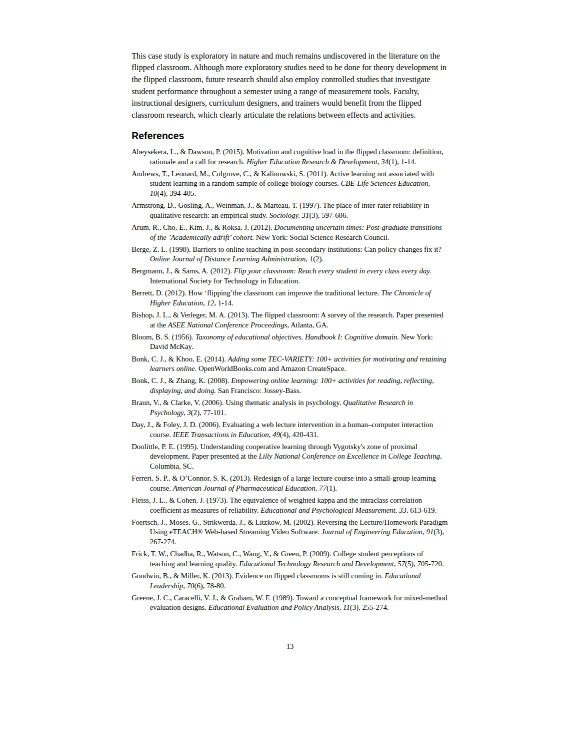This case study is exploratory in nature and much remains undiscovered in the literature on the flipped classroom. Although more exploratory studies need to be done for theory development in the flipped classroom, future research should also employ controlled studies that investigate student performance throughout a semester using a range of measurement tools. Faculty, instructional designers, curriculum designers, and trainers would benefit from the flipped classroom research, which clearly articulate the relations between effects and activities.
References
Abeysekera, L., & Dawson, P. (2015). Motivation and cognitive load in the flipped classroom: definition, rationale and a call for research. Higher Education Research & Development, 34(1), 1-14.
Andrews, T., Leonard, M., Colgrove, C., & Kalinowski, S. (2011). Active learning not associated with student learning in a random sample of college biology courses. CBE-Life Sciences Education, 10(4), 394-405.
Armstrong, D., Gosling, A., Weinman, J., & Marteau, T. (1997). The place of inter-rater reliability in qualitative research: an empirical study. Sociology, 31(3), 597-606.
Arum, R., Cho, E., Kim, J., & Roksa, J. (2012). Documenting uncertain times: Post-graduate transitions of the ’Academically adrift’ cohort. New York: Social Science Research Council.
Berge, Z. L. (1998). Barriers to online teaching in post-secondary institutions: Can policy changes fix it? Online Journal of Distance Learning Administration, 1(2).
Bergmann, J., & Sams, A. (2012). Flip your classroom: Reach every student in every class every day. International Society for Technology in Education.
Berrett, D. (2012). How ‘flipping’the classroom can improve the traditional lecture. The Chronicle of Higher Education, 12, 1-14.
Bishop, J. L., & Verleger, M. A. (2013). The flipped classroom: A survey of the research. Paper presented at the ASEE National Conference Proceedings, Atlanta, GA.
Bloom, B. S. (1956). Taxonomy of educational objectives. Handbook I: Cognitive domain. New York: David McKay.
Bonk, C. J., & Khoo, E. (2014). Adding some TEC-VARIETY: 100+ activities for motivating and retaining learners online. OpenWorldBooks.com and Amazon CreateSpace.
Bonk, C. J., & Zhang, K. (2008). Empowering online learning: 100+ activities for reading, reflecting, displaying, and doing. San Francisco: Jossey-Bass.
Braun, V., & Clarke, V. (2006). Using thematic analysis in psychology. Qualitative Research in Psychology, 3(2), 77-101.
Day, J., & Foley, J. D. (2006). Evaluating a web lecture intervention in a human–computer interaction course. IEEE Transactions in Education, 49(4), 420-431.
Doolittle, P. E. (1995). Understanding cooperative learning through Vygotsky's zone of proximal development. Paper presented at the Lilly National Conference on Excellence in College Teaching, Columbia, SC.
Ferreri, S. P., & O’Connor, S. K. (2013). Redesign of a large lecture course into a small-group learning course. American Journal of Pharmaceutical Education, 77(1).
Fleiss, J. L., & Cohen, J. (1973). The equivalence of weighted kappa and the intraclass correlation coefficient as measures of reliability. Educational and Psychological Measurement, 33, 613-619.
Foertsch, J., Moses, G., Strikwerda, J., & Litzkow, M. (2002). Reversing the Lecture/Homework Paradigm Using eTEACH® Web‐based Streaming Video Software. Journal of Engineering Education, 91(3), 267-274.
Frick, T. W., Chadha, R., Watson, C., Wang, Y., & Green, P. (2009). College student perceptions of teaching and learning quality. Educational Technology Research and Development, 57(5), 705-720.
Goodwin, B., & Miller, K. (2013). Evidence on flipped classrooms is still coming in. Educational Leadership, 70(6), 78-80.
Greene, J. C., Caracelli, V. J., & Graham, W. F. (1989). Toward a conceptual framework for mixed-method evaluation designs. Educational Evaluation and Policy Analysis, 11(3), 255-274.
13